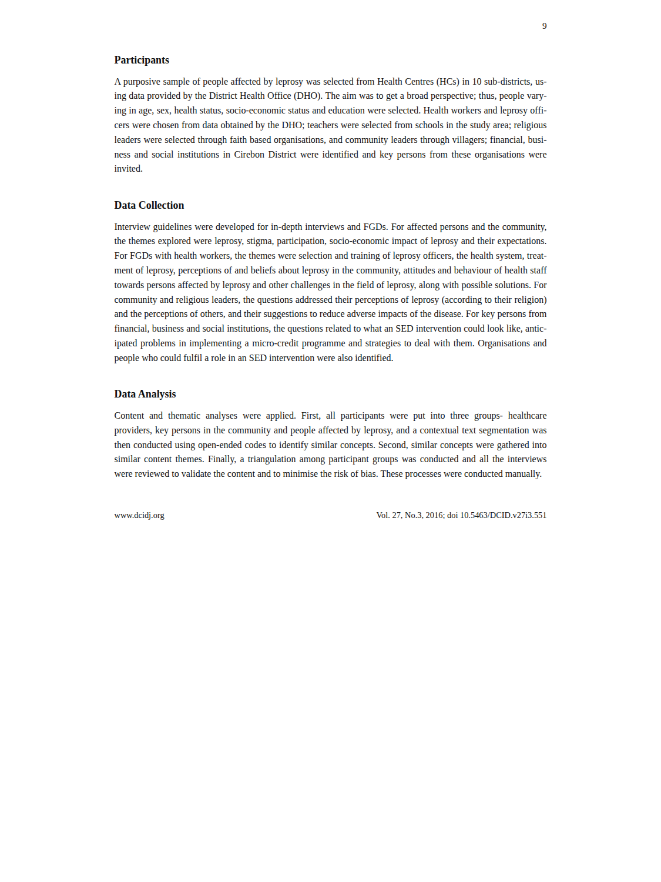9
Participants
A purposive sample of people affected by leprosy was selected from Health Centres (HCs) in 10 sub-districts, using data provided by the District Health Office (DHO). The aim was to get a broad perspective; thus, people varying in age, sex, health status, socio-economic status and education were selected. Health workers and leprosy officers were chosen from data obtained by the DHO; teachers were selected from schools in the study area; religious leaders were selected through faith based organisations, and community leaders through villagers; financial, business and social institutions in Cirebon District were identified and key persons from these organisations were invited.
Data Collection
Interview guidelines were developed for in-depth interviews and FGDs. For affected persons and the community, the themes explored were leprosy, stigma, participation, socio-economic impact of leprosy and their expectations. For FGDs with health workers, the themes were selection and training of leprosy officers, the health system, treatment of leprosy, perceptions of and beliefs about leprosy in the community, attitudes and behaviour of health staff towards persons affected by leprosy and other challenges in the field of leprosy, along with possible solutions. For community and religious leaders, the questions addressed their perceptions of leprosy (according to their religion) and the perceptions of others, and their suggestions to reduce adverse impacts of the disease. For key persons from financial, business and social institutions, the questions related to what an SED intervention could look like, anticipated problems in implementing a micro-credit programme and strategies to deal with them. Organisations and people who could fulfil a role in an SED intervention were also identified.
Data Analysis
Content and thematic analyses were applied. First, all participants were put into three groups- healthcare providers, key persons in the community and people affected by leprosy, and a contextual text segmentation was then conducted using open-ended codes to identify similar concepts. Second, similar concepts were gathered into similar content themes. Finally, a triangulation among participant groups was conducted and all the interviews were reviewed to validate the content and to minimise the risk of bias. These processes were conducted manually.
www.dcidj.org Vol. 27, No.3, 2016; doi 10.5463/DCID.v27i3.551